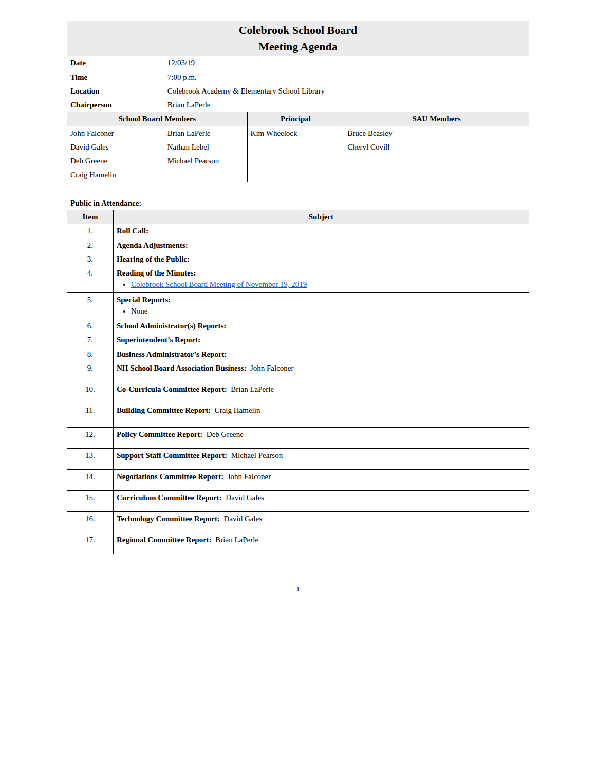| Colebrook School Board Meeting Agenda |
| Date | 12/03/19 |
| Time | 7:00 p.m. |
| Location | Colebrook Academy & Elementary School Library |
| Chairperson | Brian LaPerle |
| School Board Members | Principal | SAU Members |
| John Falconer | Brian LaPerle | Kim Wheelock | Bruce Beasley |
| David Gales | Nathan Lebel | | Cheryl Covill |
| Deb Greene | Michael Pearson | | |
| Craig Hamelin | | | |
| Public in Attendance: |
| Item | Subject |
| 1. | Roll Call: |
| 2. | Agenda Adjustments: |
| 3. | Hearing of the Public: |
| 4. | Reading of the Minutes: Colebrook School Board Meeting of November 19, 2019 |
| 5. | Special Reports: None |
| 6. | School Administrator(s) Reports: |
| 7. | Superintendent’s Report: |
| 8. | Business Administrator’s Report: |
| 9. | NH School Board Association Business: John Falconer |
| 10. | Co-Curricula Committee Report: Brian LaPerle |
| 11. | Building Committee Report: Craig Hamelin . |
| 12. | Policy Committee Report: Deb Greene |
| 13. | Support Staff Committee Report: Michael Pearson |
| 14. | Negotiations Committee Report: John Falconer |
| 15. | Curriculum Committee Report: David Gales |
| 16. | Technology Committee Report: David Gales |
| 17. | Regional Committee Report: Brian LaPerle |
1